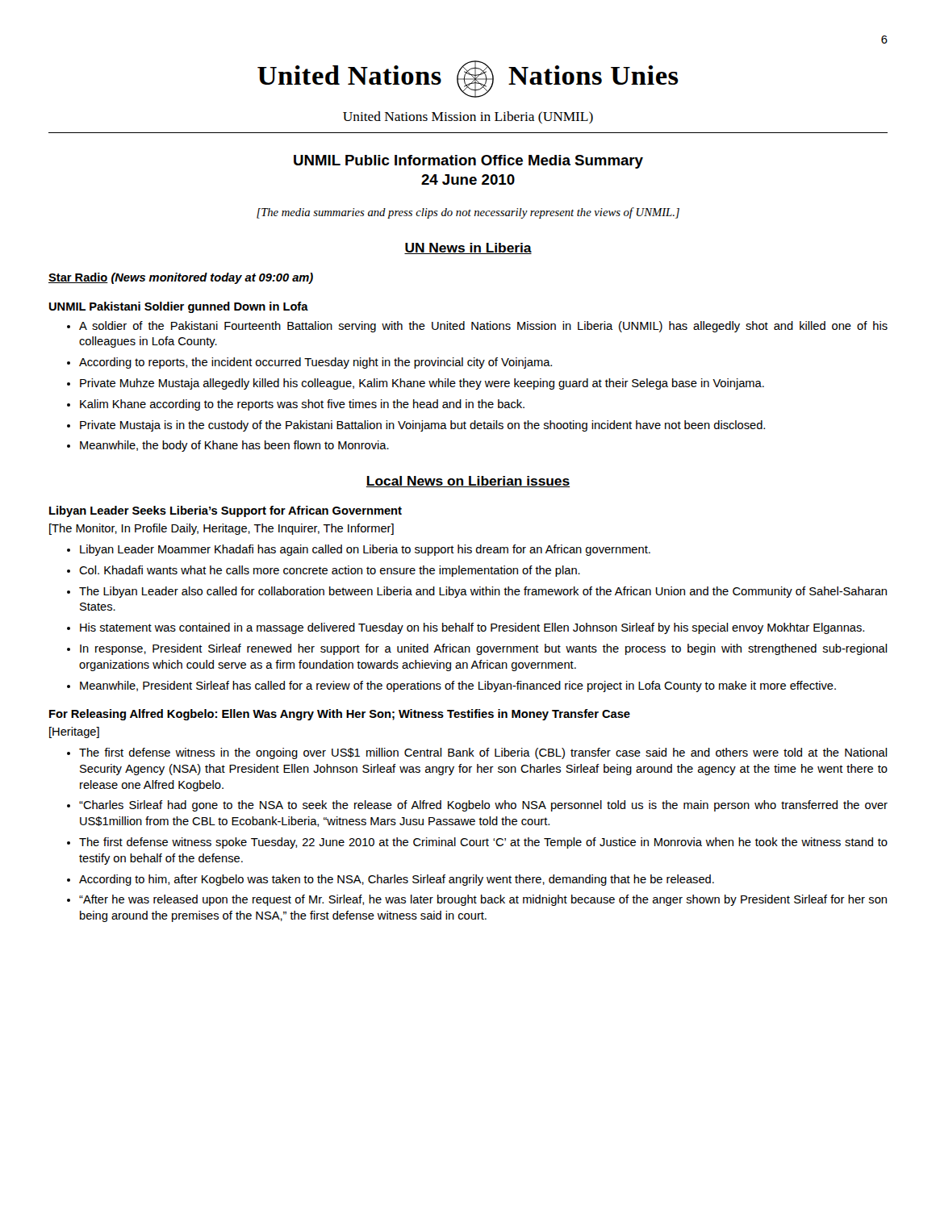6
United Nations Nations Unies
United Nations Mission in Liberia (UNMIL)
UNMIL Public Information Office Media Summary
24 June 2010
[The media summaries and press clips do not necessarily represent the views of UNMIL.]
UN News in Liberia
Star Radio (News monitored today at 09:00 am)
UNMIL Pakistani Soldier gunned Down in Lofa
A soldier of the Pakistani Fourteenth Battalion serving with the United Nations Mission in Liberia (UNMIL) has allegedly shot and killed one of his colleagues in Lofa County.
According to reports, the incident occurred Tuesday night in the provincial city of Voinjama.
Private Muhze Mustaja allegedly killed his colleague, Kalim Khane while they were keeping guard at their Selega base in Voinjama.
Kalim Khane according to the reports was shot five times in the head and in the back.
Private Mustaja is in the custody of the Pakistani Battalion in Voinjama but details on the shooting incident have not been disclosed.
Meanwhile, the body of Khane has been flown to Monrovia.
Local News on Liberian issues
Libyan Leader Seeks Liberia’s Support for African Government
[The Monitor, In Profile Daily, Heritage, The Inquirer, The Informer]
Libyan Leader Moammer Khadafi has again called on Liberia to support his dream for an African government.
Col. Khadafi wants what he calls more concrete action to ensure the implementation of the plan.
The Libyan Leader also called for collaboration between Liberia and Libya within the framework of the African Union and the Community of Sahel-Saharan States.
His statement was contained in a massage delivered Tuesday on his behalf to President Ellen Johnson Sirleaf by his special envoy Mokhtar Elgannas.
In response, President Sirleaf renewed her support for a united African government but wants the process to begin with strengthened sub-regional organizations which could serve as a firm foundation towards achieving an African government.
Meanwhile, President Sirleaf has called for a review of the operations of the Libyan-financed rice project in Lofa County to make it more effective.
For Releasing Alfred Kogbelo: Ellen Was Angry With Her Son; Witness Testifies in Money Transfer Case
[Heritage]
The first defense witness in the ongoing over US$1 million Central Bank of Liberia (CBL) transfer case said he and others were told at the National Security Agency (NSA) that President Ellen Johnson Sirleaf was angry for her son Charles Sirleaf being around the agency at the time he went there to release one Alfred Kogbelo.
“Charles Sirleaf had gone to the NSA to seek the release of Alfred Kogbelo who NSA personnel told us is the main person who transferred the over US$1million from the CBL to Ecobank-Liberia, “witness Mars Jusu Passawe told the court.
The first defense witness spoke Tuesday, 22 June 2010 at the Criminal Court ‘C’ at the Temple of Justice in Monrovia when he took the witness stand to testify on behalf of the defense.
According to him, after Kogbelo was taken to the NSA, Charles Sirleaf angrily went there, demanding that he be released.
“After he was released upon the request of Mr. Sirleaf, he was later brought back at midnight because of the anger shown by President Sirleaf for her son being around the premises of the NSA,” the first defense witness said in court.